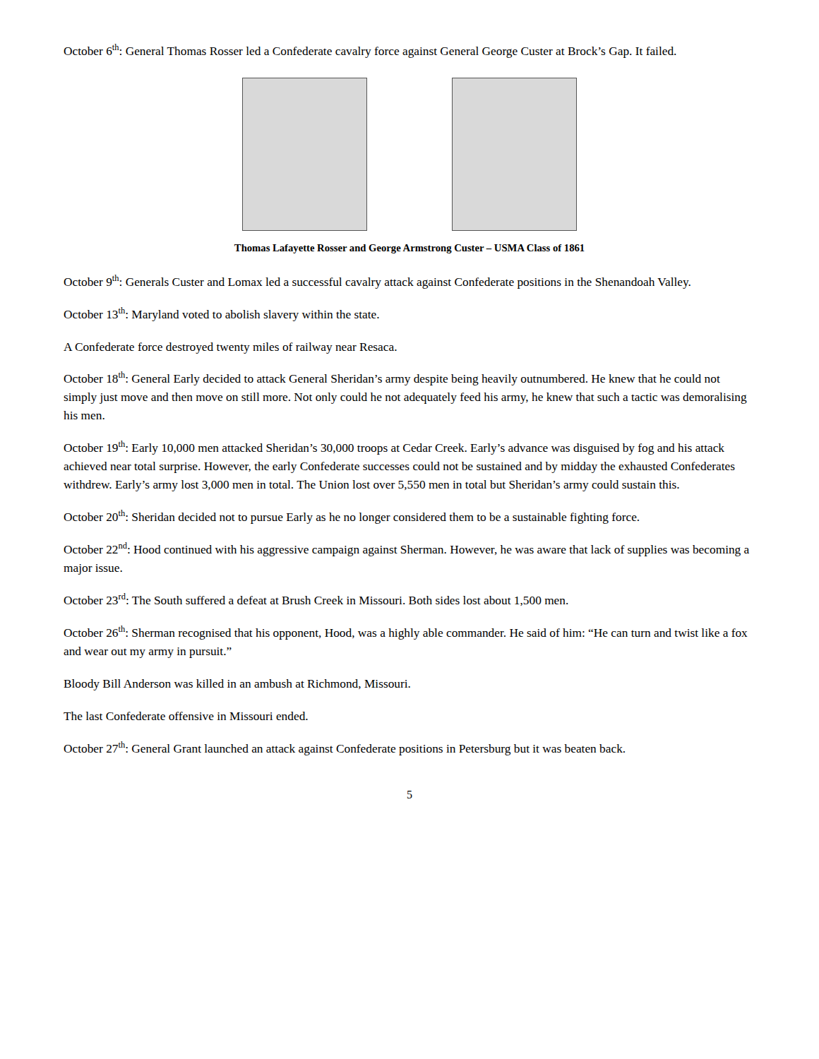October 6th: General Thomas Rosser led a Confederate cavalry force against General George Custer at Brock’s Gap. It failed.
Thomas Lafayette Rosser and George Armstrong Custer – USMA Class of 1861
October 9th: Generals Custer and Lomax led a successful cavalry attack against Confederate positions in the Shenandoah Valley.
October 13th: Maryland voted to abolish slavery within the state.
A Confederate force destroyed twenty miles of railway near Resaca.
October 18th: General Early decided to attack General Sheridan’s army despite being heavily outnumbered. He knew that he could not simply just move and then move on still more. Not only could he not adequately feed his army, he knew that such a tactic was demoralising his men.
October 19th: Early 10,000 men attacked Sheridan’s 30,000 troops at Cedar Creek. Early’s advance was disguised by fog and his attack achieved near total surprise. However, the early Confederate successes could not be sustained and by midday the exhausted Confederates withdrew. Early’s army lost 3,000 men in total. The Union lost over 5,550 men in total but Sheridan’s army could sustain this.
October 20th: Sheridan decided not to pursue Early as he no longer considered them to be a sustainable fighting force.
October 22nd: Hood continued with his aggressive campaign against Sherman. However, he was aware that lack of supplies was becoming a major issue.
October 23rd: The South suffered a defeat at Brush Creek in Missouri. Both sides lost about 1,500 men.
October 26th: Sherman recognised that his opponent, Hood, was a highly able commander. He said of him: “He can turn and twist like a fox and wear out my army in pursuit.”
Bloody Bill Anderson was killed in an ambush at Richmond, Missouri.
The last Confederate offensive in Missouri ended.
October 27th: General Grant launched an attack against Confederate positions in Petersburg but it was beaten back.
5